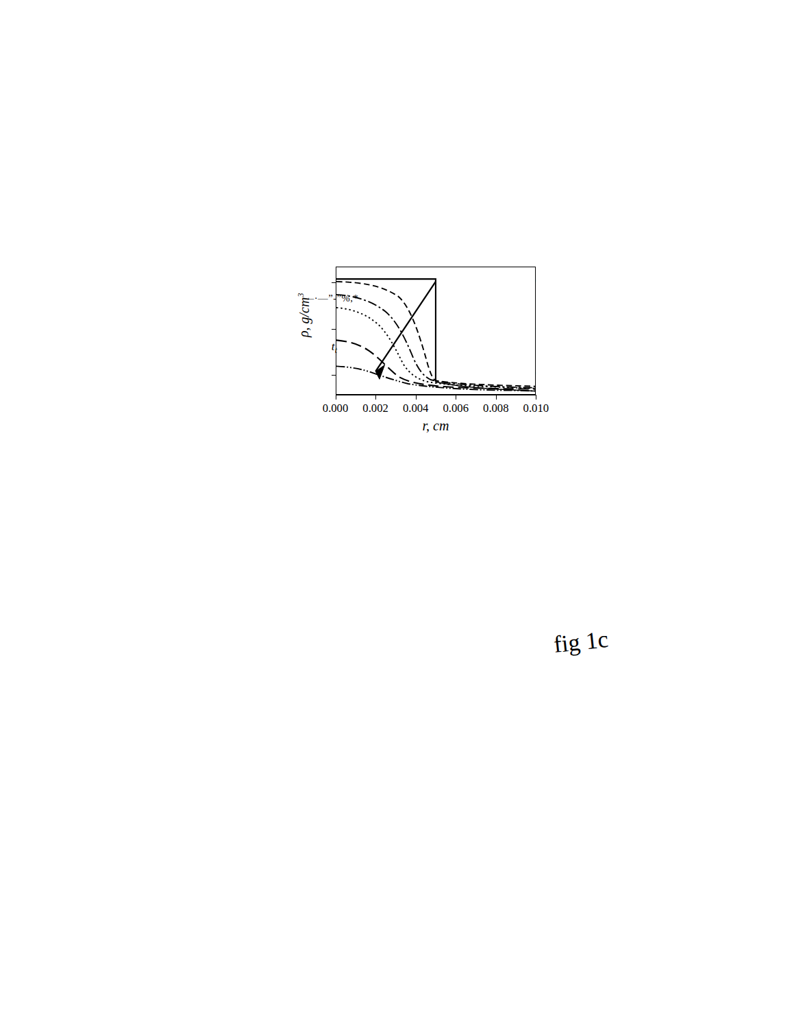ρ, g/cm3
1.0
0.5
0.0
—·—”-”%,*
tt
0.000
0.002
0.004
0.006
0.008
0.010
r, cm
fig 1c